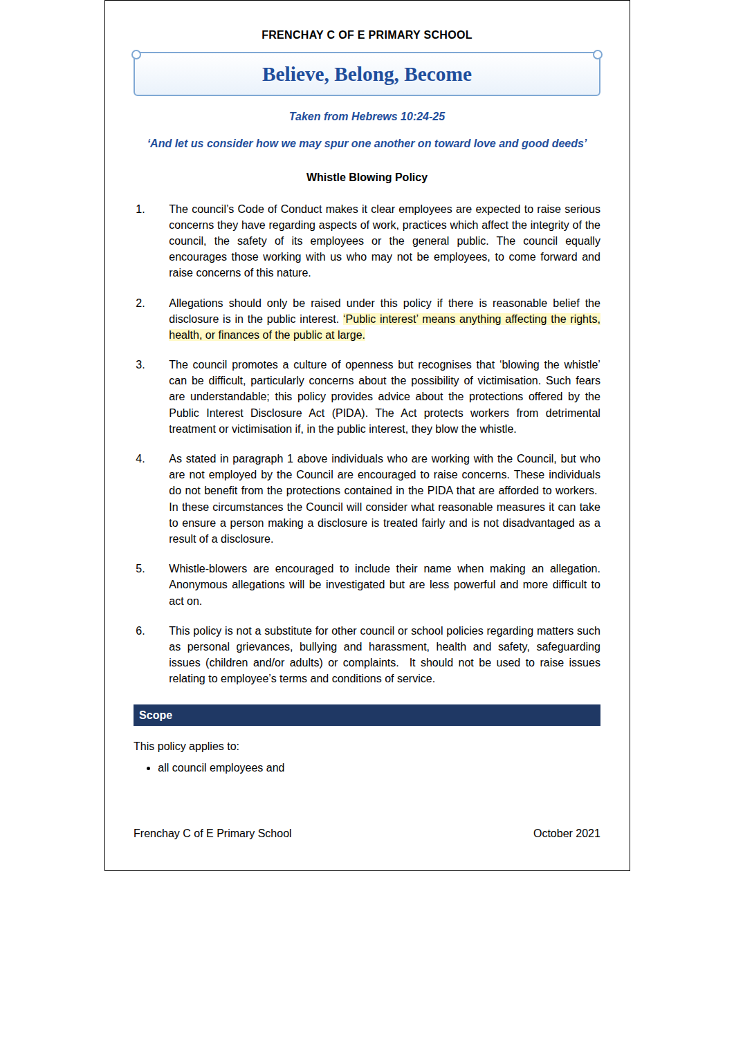FRENCHAY C OF E PRIMARY SCHOOL
Believe, Belong, Become
Taken from Hebrews 10:24-25
‘And let us consider how we may spur one another on toward love and good deeds’
Whistle Blowing Policy
The council’s Code of Conduct makes it clear employees are expected to raise serious concerns they have regarding aspects of work, practices which affect the integrity of the council, the safety of its employees or the general public. The council equally encourages those working with us who may not be employees, to come forward and raise concerns of this nature.
Allegations should only be raised under this policy if there is reasonable belief the disclosure is in the public interest. ‘Public interest’ means anything affecting the rights, health, or finances of the public at large.
The council promotes a culture of openness but recognises that ‘blowing the whistle’ can be difficult, particularly concerns about the possibility of victimisation. Such fears are understandable; this policy provides advice about the protections offered by the Public Interest Disclosure Act (PIDA). The Act protects workers from detrimental treatment or victimisation if, in the public interest, they blow the whistle.
As stated in paragraph 1 above individuals who are working with the Council, but who are not employed by the Council are encouraged to raise concerns. These individuals do not benefit from the protections contained in the PIDA that are afforded to workers. In these circumstances the Council will consider what reasonable measures it can take to ensure a person making a disclosure is treated fairly and is not disadvantaged as a result of a disclosure.
Whistle-blowers are encouraged to include their name when making an allegation. Anonymous allegations will be investigated but are less powerful and more difficult to act on.
This policy is not a substitute for other council or school policies regarding matters such as personal grievances, bullying and harassment, health and safety, safeguarding issues (children and/or adults) or complaints. It should not be used to raise issues relating to employee’s terms and conditions of service.
Scope
This policy applies to:
all council employees and
Frenchay C of E Primary School
October 2021